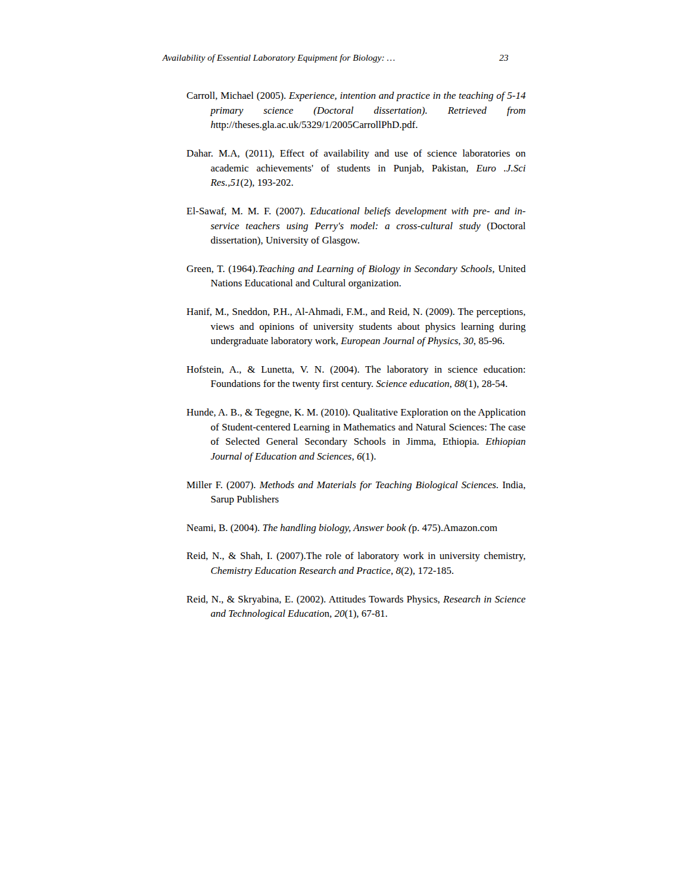Availability of Essential Laboratory Equipment for Biology: … 23
Carroll, Michael (2005). Experience, intention and practice in the teaching of 5-14 primary science (Doctoral dissertation). Retrieved from http://theses.gla.ac.uk/5329/1/2005CarrollPhD.pdf.
Dahar. M.A, (2011), Effect of availability and use of science laboratories on academic achievements' of students in Punjab, Pakistan, Euro .J.Sci Res.,51(2), 193-202.
El-Sawaf, M. M. F. (2007). Educational beliefs development with pre- and in-service teachers using Perry's model: a cross-cultural study (Doctoral dissertation), University of Glasgow.
Green, T. (1964).Teaching and Learning of Biology in Secondary Schools, United Nations Educational and Cultural organization.
Hanif, M., Sneddon, P.H., Al-Ahmadi, F.M., and Reid, N. (2009). The perceptions, views and opinions of university students about physics learning during undergraduate laboratory work, European Journal of Physics, 30, 85-96.
Hofstein, A., & Lunetta, V. N. (2004). The laboratory in science education: Foundations for the twenty first century. Science education, 88(1), 28-54.
Hunde, A. B., & Tegegne, K. M. (2010). Qualitative Exploration on the Application of Student-centered Learning in Mathematics and Natural Sciences: The case of Selected General Secondary Schools in Jimma, Ethiopia. Ethiopian Journal of Education and Sciences, 6(1).
Miller F. (2007). Methods and Materials for Teaching Biological Sciences. India, Sarup Publishers
Neami, B. (2004). The handling biology, Answer book (p. 475).Amazon.com
Reid, N., & Shah, I. (2007).The role of laboratory work in university chemistry, Chemistry Education Research and Practice, 8(2), 172-185.
Reid, N., & Skryabina, E. (2002). Attitudes Towards Physics, Research in Science and Technological Education, 20(1), 67-81.